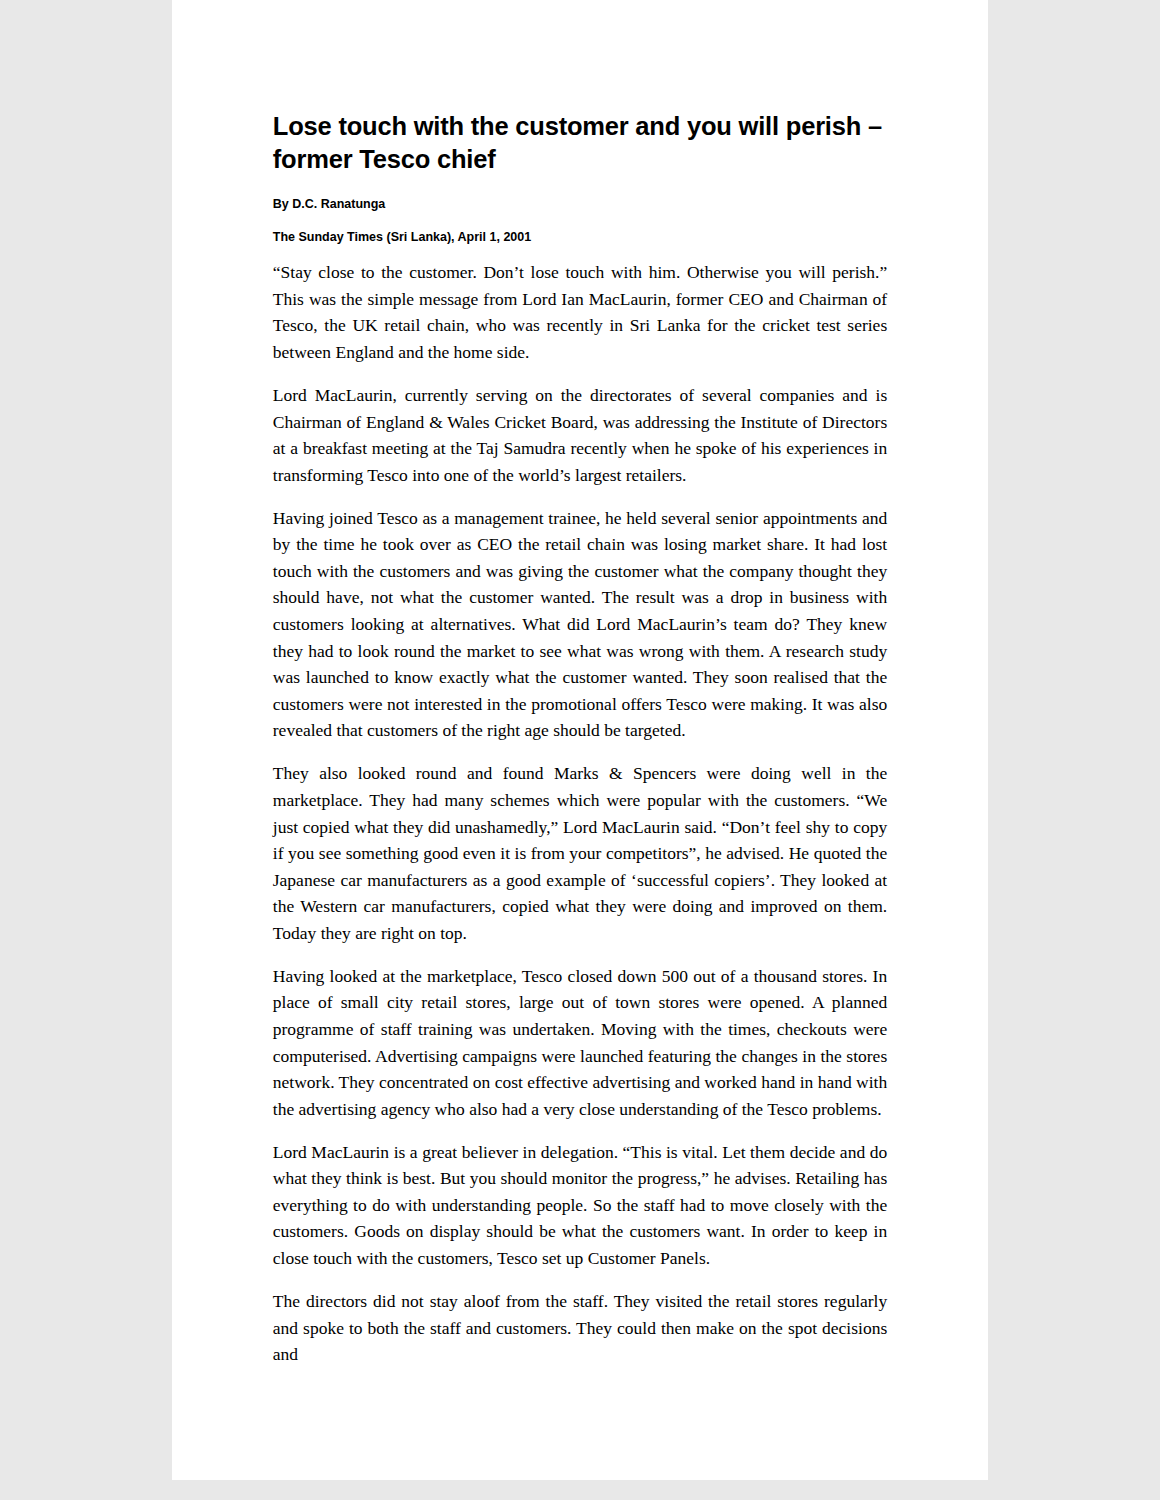Lose touch with the customer and you will perish – former Tesco chief
By D.C. Ranatunga
The Sunday Times (Sri Lanka), April 1, 2001
“Stay close to the customer. Don’t lose touch with him. Otherwise you will perish.” This was the simple message from Lord Ian MacLaurin, former CEO and Chairman of Tesco, the UK retail chain, who was recently in Sri Lanka for the cricket test series between England and the home side.
Lord MacLaurin, currently serving on the directorates of several companies and is Chairman of England & Wales Cricket Board, was addressing the Institute of Directors at a breakfast meeting at the Taj Samudra recently when he spoke of his experiences in transforming Tesco into one of the world’s largest retailers.
Having joined Tesco as a management trainee, he held several senior appointments and by the time he took over as CEO the retail chain was losing market share. It had lost touch with the customers and was giving the customer what the company thought they should have, not what the customer wanted. The result was a drop in business with customers looking at alternatives. What did Lord MacLaurin’s team do? They knew they had to look round the market to see what was wrong with them. A research study was launched to know exactly what the customer wanted. They soon realised that the customers were not interested in the promotional offers Tesco were making. It was also revealed that customers of the right age should be targeted.
They also looked round and found Marks & Spencers were doing well in the marketplace. They had many schemes which were popular with the customers. “We just copied what they did unashamedly,” Lord MacLaurin said. “Don’t feel shy to copy if you see something good even it is from your competitors”, he advised. He quoted the Japanese car manufacturers as a good example of ‘successful copiers’. They looked at the Western car manufacturers, copied what they were doing and improved on them. Today they are right on top.
Having looked at the marketplace, Tesco closed down 500 out of a thousand stores. In place of small city retail stores, large out of town stores were opened. A planned programme of staff training was undertaken. Moving with the times, checkouts were computerised. Advertising campaigns were launched featuring the changes in the stores network. They concentrated on cost effective advertising and worked hand in hand with the advertising agency who also had a very close understanding of the Tesco problems.
Lord MacLaurin is a great believer in delegation. “This is vital. Let them decide and do what they think is best. But you should monitor the progress,” he advises. Retailing has everything to do with understanding people. So the staff had to move closely with the customers. Goods on display should be what the customers want. In order to keep in close touch with the customers, Tesco set up Customer Panels.
The directors did not stay aloof from the staff. They visited the retail stores regularly and spoke to both the staff and customers. They could then make on the spot decisions and